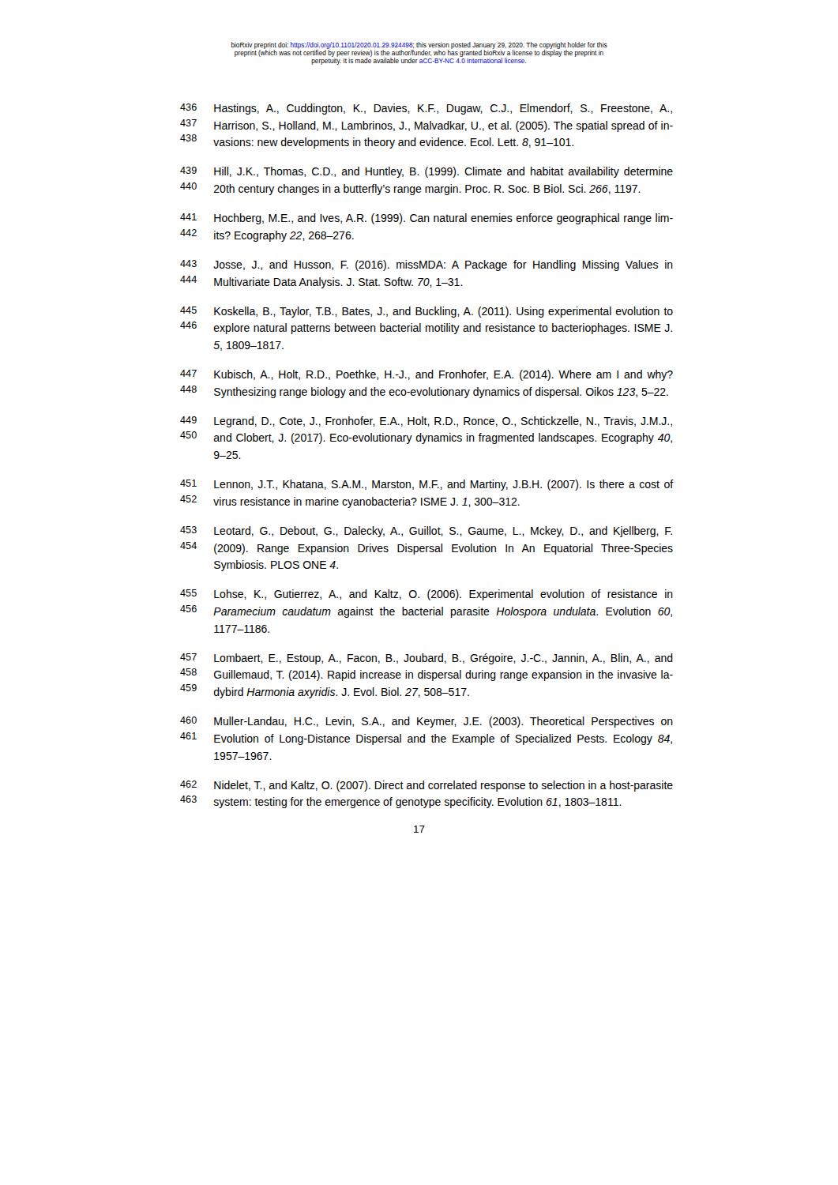bioRxiv preprint doi: https://doi.org/10.1101/2020.01.29.924498; this version posted January 29, 2020. The copyright holder for this
preprint (which was not certified by peer review) is the author/funder, who has granted bioRxiv a license to display the preprint in
perpetuity. It is made available under aCC-BY-NC 4.0 International license.
436437438
Hastings, A., Cuddington, K., Davies, K.F., Dugaw, C.J., Elmendorf, S., Freestone, A., Harrison, S., Holland, M., Lambrinos, J., Malvadkar, U., et al. (2005). The spatial spread of invasions: new developments in theory and evidence. Ecol. Lett. 8, 91–101.
439440
Hill, J.K., Thomas, C.D., and Huntley, B. (1999). Climate and habitat availability determine 20th century changes in a butterfly’s range margin. Proc. R. Soc. B Biol. Sci. 266, 1197.
441442
Hochberg, M.E., and Ives, A.R. (1999). Can natural enemies enforce geographical range limits? Ecography 22, 268–276.
443444
Josse, J., and Husson, F. (2016). missMDA: A Package for Handling Missing Values in Multivariate Data Analysis. J. Stat. Softw. 70, 1–31.
445446
Koskella, B., Taylor, T.B., Bates, J., and Buckling, A. (2011). Using experimental evolution to explore natural patterns between bacterial motility and resistance to bacteriophages. ISME J. 5, 1809–1817.
447448
Kubisch, A., Holt, R.D., Poethke, H.-J., and Fronhofer, E.A. (2014). Where am I and why? Synthesizing range biology and the eco-evolutionary dynamics of dispersal. Oikos 123, 5–22.
449450
Legrand, D., Cote, J., Fronhofer, E.A., Holt, R.D., Ronce, O., Schtickzelle, N., Travis, J.M.J., and Clobert, J. (2017). Eco-evolutionary dynamics in fragmented landscapes. Ecography 40, 9–25.
451452
Lennon, J.T., Khatana, S.A.M., Marston, M.F., and Martiny, J.B.H. (2007). Is there a cost of virus resistance in marine cyanobacteria? ISME J. 1, 300–312.
453454
Leotard, G., Debout, G., Dalecky, A., Guillot, S., Gaume, L., Mckey, D., and Kjellberg, F. (2009). Range Expansion Drives Dispersal Evolution In An Equatorial Three-Species Symbiosis. PLOS ONE 4.
455456
Lohse, K., Gutierrez, A., and Kaltz, O. (2006). Experimental evolution of resistance in Paramecium caudatum against the bacterial parasite Holospora undulata. Evolution 60, 1177–1186.
457458459
Lombaert, E., Estoup, A., Facon, B., Joubard, B., Grégoire, J.-C., Jannin, A., Blin, A., and Guillemaud, T. (2014). Rapid increase in dispersal during range expansion in the invasive ladybird Harmonia axyridis. J. Evol. Biol. 27, 508–517.
460461
Muller-Landau, H.C., Levin, S.A., and Keymer, J.E. (2003). Theoretical Perspectives on Evolution of Long-Distance Dispersal and the Example of Specialized Pests. Ecology 84, 1957–1967.
462463
Nidelet, T., and Kaltz, O. (2007). Direct and correlated response to selection in a host-parasite system: testing for the emergence of genotype specificity. Evolution 61, 1803–1811.
17